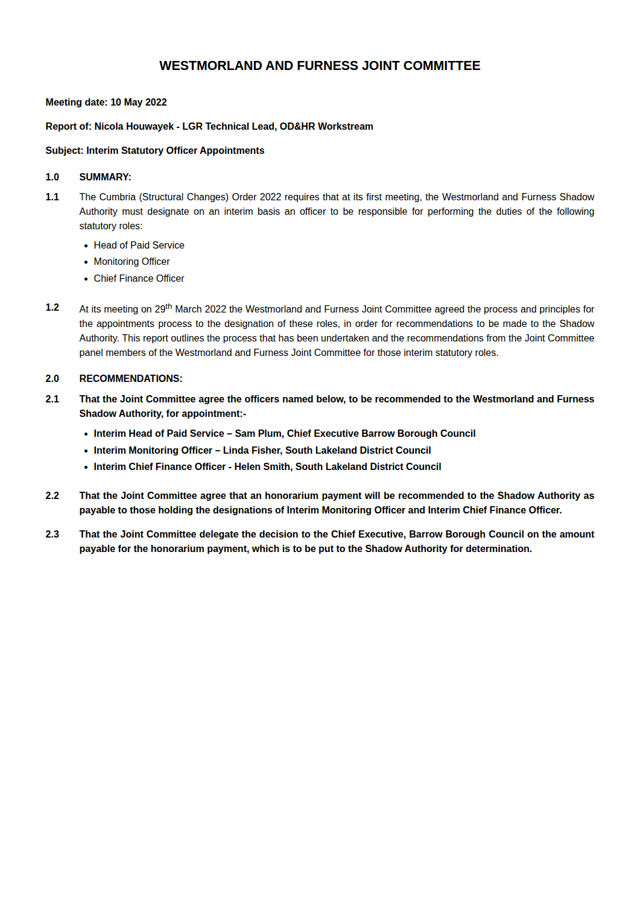WESTMORLAND AND FURNESS JOINT COMMITTEE
Meeting date: 10 May 2022
Report of: Nicola Houwayek - LGR Technical Lead, OD&HR Workstream
Subject: Interim Statutory Officer Appointments
1.0
SUMMARY:
1.1
The Cumbria (Structural Changes) Order 2022 requires that at its first meeting, the Westmorland and Furness Shadow Authority must designate on an interim basis an officer to be responsible for performing the duties of the following statutory roles:
Head of Paid Service
Monitoring Officer
Chief Finance Officer
1.2
At its meeting on 29th March 2022 the Westmorland and Furness Joint Committee agreed the process and principles for the appointments process to the designation of these roles, in order for recommendations to be made to the Shadow Authority. This report outlines the process that has been undertaken and the recommendations from the Joint Committee panel members of the Westmorland and Furness Joint Committee for those interim statutory roles.
2.0
RECOMMENDATIONS:
2.1
That the Joint Committee agree the officers named below, to be recommended to the Westmorland and Furness Shadow Authority, for appointment:-
Interim Head of Paid Service – Sam Plum, Chief Executive Barrow Borough Council
Interim Monitoring Officer – Linda Fisher, South Lakeland District Council
Interim Chief Finance Officer - Helen Smith, South Lakeland District Council
2.2
That the Joint Committee agree that an honorarium payment will be recommended to the Shadow Authority as payable to those holding the designations of Interim Monitoring Officer and Interim Chief Finance Officer.
2.3
That the Joint Committee delegate the decision to the Chief Executive, Barrow Borough Council on the amount payable for the honorarium payment, which is to be put to the Shadow Authority for determination.